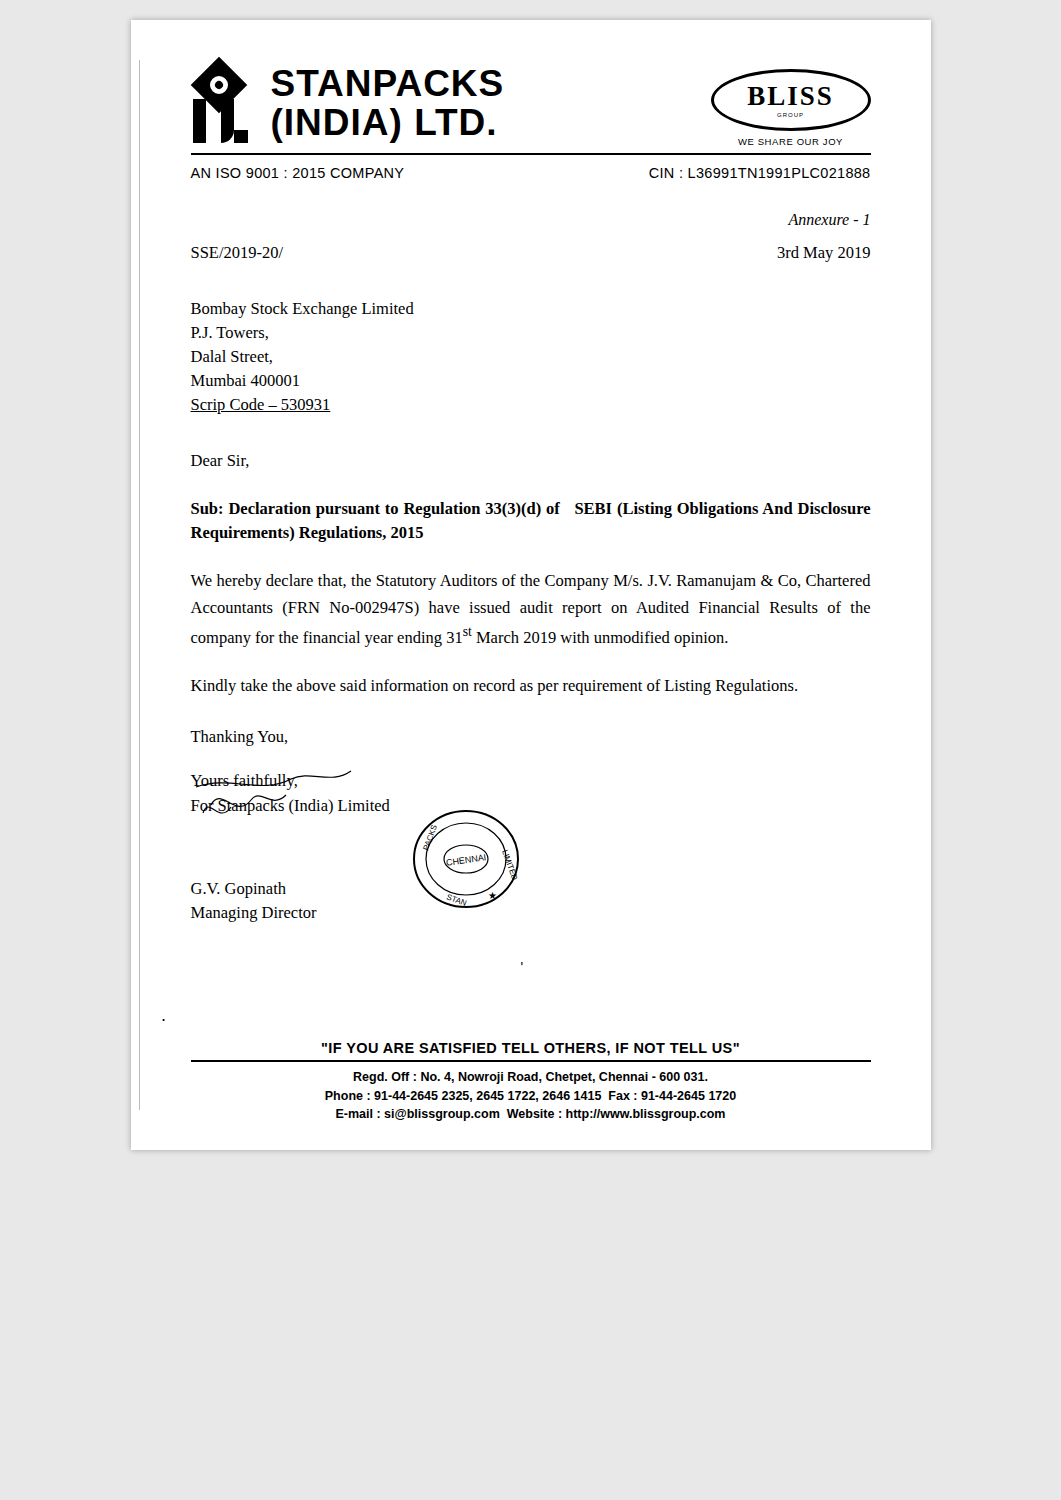STANPACKS
(INDIA) LTD.
BLISS
GROUP
WE SHARE OUR JOY
AN ISO 9001 : 2015 COMPANY
CIN : L36991TN1991PLC021888
Annexure - 1
SSE/2019-20/
3rd May 2019
Bombay Stock Exchange Limited
P.J. Towers,
Dalal Street,
Mumbai 400001
Scrip Code – 530931
Dear Sir,
Sub: Declaration pursuant to Regulation 33(3)(d) of SEBI (Listing Obligations And Disclosure Requirements) Regulations, 2015
We hereby declare that, the Statutory Auditors of the Company M/s. J.V. Ramanujam & Co, Chartered Accountants (FRN No-002947S) have issued audit report on Audited Financial Results of the company for the financial year ending 31st March 2019 with unmodified opinion.
Kindly take the above said information on record as per requirement of Listing Regulations.
Thanking You,
Yours faithfully,
For Stanpacks (India) Limited CHENNAI PACKS LIMITED STAN ★
G.V. Gopinath
Managing Director
'
·
"IF YOU ARE SATISFIED TELL OTHERS, IF NOT TELL US"
Regd. Off : No. 4, Nowroji Road, Chetpet, Chennai - 600 031.
Phone : 91-44-2645 2325, 2645 1722, 2646 1415 Fax : 91-44-2645 1720
E-mail : si@blissgroup.com Website : http://www.blissgroup.com